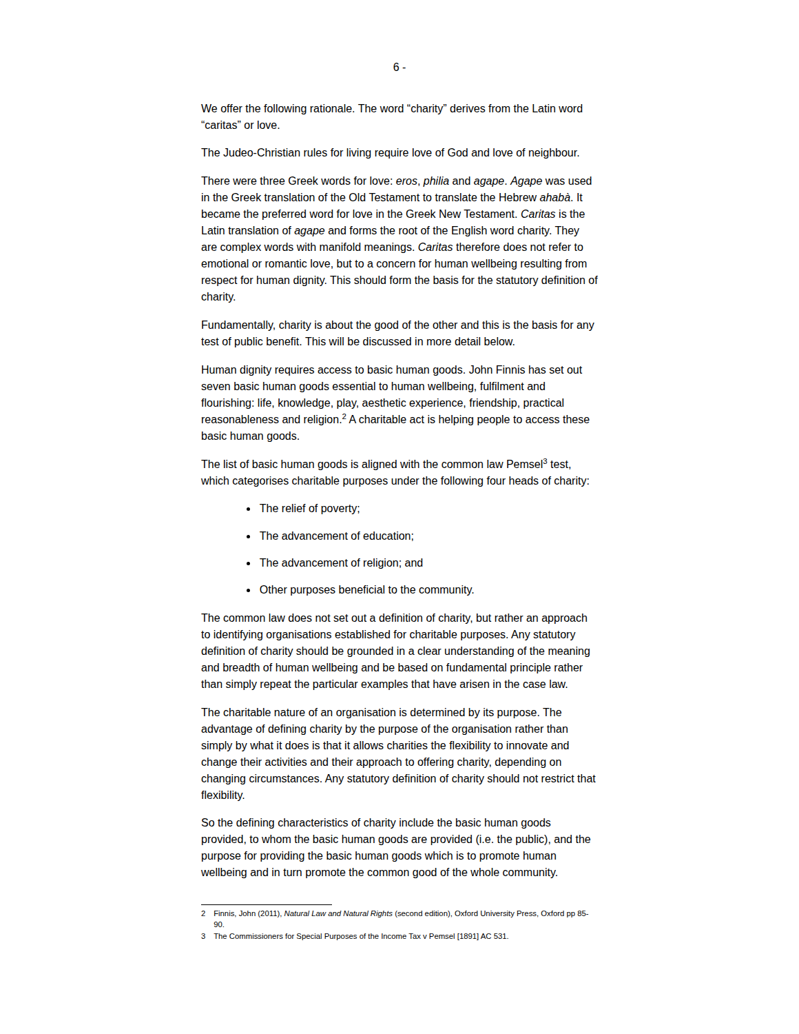6 -
We offer the following rationale. The word “charity” derives from the Latin word “caritas” or love.
The Judeo-Christian rules for living require love of God and love of neighbour.
There were three Greek words for love: eros, philia and agape. Agape was used in the Greek translation of the Old Testament to translate the Hebrew ahabà. It became the preferred word for love in the Greek New Testament. Caritas is the Latin translation of agape and forms the root of the English word charity. They are complex words with manifold meanings. Caritas therefore does not refer to emotional or romantic love, but to a concern for human wellbeing resulting from respect for human dignity. This should form the basis for the statutory definition of charity.
Fundamentally, charity is about the good of the other and this is the basis for any test of public benefit. This will be discussed in more detail below.
Human dignity requires access to basic human goods. John Finnis has set out seven basic human goods essential to human wellbeing, fulfilment and flourishing: life, knowledge, play, aesthetic experience, friendship, practical reasonableness and religion.2 A charitable act is helping people to access these basic human goods.
The list of basic human goods is aligned with the common law Pemsel3 test, which categorises charitable purposes under the following four heads of charity:
The relief of poverty;
The advancement of education;
The advancement of religion; and
Other purposes beneficial to the community.
The common law does not set out a definition of charity, but rather an approach to identifying organisations established for charitable purposes. Any statutory definition of charity should be grounded in a clear understanding of the meaning and breadth of human wellbeing and be based on fundamental principle rather than simply repeat the particular examples that have arisen in the case law.
The charitable nature of an organisation is determined by its purpose. The advantage of defining charity by the purpose of the organisation rather than simply by what it does is that it allows charities the flexibility to innovate and change their activities and their approach to offering charity, depending on changing circumstances. Any statutory definition of charity should not restrict that flexibility.
So the defining characteristics of charity include the basic human goods provided, to whom the basic human goods are provided (i.e. the public), and the purpose for providing the basic human goods which is to promote human wellbeing and in turn promote the common good of the whole community.
2 Finnis, John (2011), Natural Law and Natural Rights (second edition), Oxford University Press, Oxford pp 85-90.
3 The Commissioners for Special Purposes of the Income Tax v Pemsel [1891] AC 531.